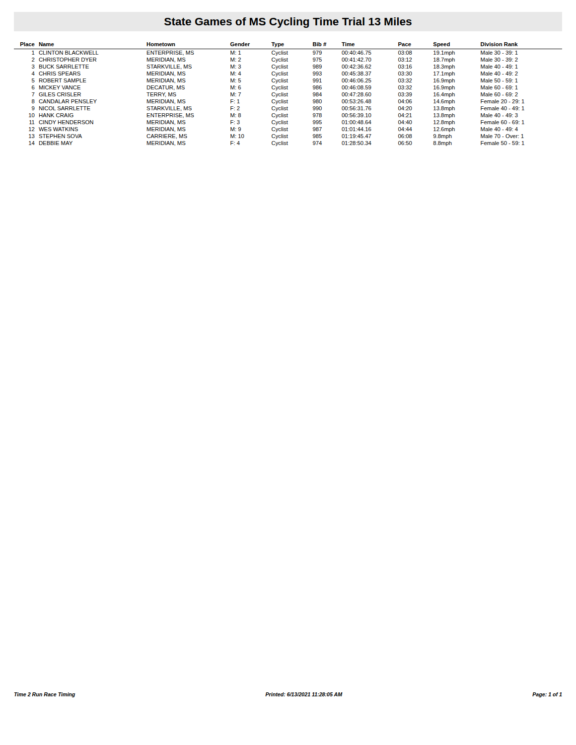State Games of MS Cycling Time Trial 13 Miles
| Place | Name | Hometown | Gender | Type | Bib # | Time | Pace | Speed | Division Rank |
| --- | --- | --- | --- | --- | --- | --- | --- | --- | --- |
| 1 | CLINTON BLACKWELL | ENTERPRISE, MS | M: 1 | Cyclist | 979 | 00:40:46.75 | 03:08 | 19.1mph | Male 30 - 39: 1 |
| 2 | CHRISTOPHER DYER | MERIDIAN, MS | M: 2 | Cyclist | 975 | 00:41:42.70 | 03:12 | 18.7mph | Male 30 - 39: 2 |
| 3 | BUCK SARRLETTE | STARKVILLE, MS | M: 3 | Cyclist | 989 | 00:42:36.62 | 03:16 | 18.3mph | Male 40 - 49: 1 |
| 4 | CHRIS SPEARS | MERIDIAN, MS | M: 4 | Cyclist | 993 | 00:45:38.37 | 03:30 | 17.1mph | Male 40 - 49: 2 |
| 5 | ROBERT SAMPLE | MERIDIAN, MS | M: 5 | Cyclist | 991 | 00:46:06.25 | 03:32 | 16.9mph | Male 50 - 59: 1 |
| 6 | MICKEY VANCE | DECATUR, MS | M: 6 | Cyclist | 986 | 00:46:08.59 | 03:32 | 16.9mph | Male 60 - 69: 1 |
| 7 | GILES CRISLER | TERRY, MS | M: 7 | Cyclist | 984 | 00:47:28.60 | 03:39 | 16.4mph | Male 60 - 69: 2 |
| 8 | CANDALAR PENSLEY | MERIDIAN, MS | F: 1 | Cyclist | 980 | 00:53:26.48 | 04:06 | 14.6mph | Female 20 - 29: 1 |
| 9 | NICOL SARRLETTE | STARKVILLE, MS | F: 2 | Cyclist | 990 | 00:56:31.76 | 04:20 | 13.8mph | Female 40 - 49: 1 |
| 10 | HANK CRAIG | ENTERPRISE, MS | M: 8 | Cyclist | 978 | 00:56:39.10 | 04:21 | 13.8mph | Male 40 - 49: 3 |
| 11 | CINDY HENDERSON | MERIDIAN, MS | F: 3 | Cyclist | 995 | 01:00:48.64 | 04:40 | 12.8mph | Female 60 - 69: 1 |
| 12 | WES WATKINS | MERIDIAN, MS | M: 9 | Cyclist | 987 | 01:01:44.16 | 04:44 | 12.6mph | Male 40 - 49: 4 |
| 13 | STEPHEN SOVA | CARRIERE, MS | M: 10 | Cyclist | 985 | 01:19:45.47 | 06:08 | 9.8mph | Male 70 - Over: 1 |
| 14 | DEBBIE MAY | MERIDIAN, MS | F: 4 | Cyclist | 974 | 01:28:50.34 | 06:50 | 8.8mph | Female 50 - 59: 1 |
Time 2 Run Race Timing
Printed: 6/13/2021 11:28:05 AM
Page: 1 of 1